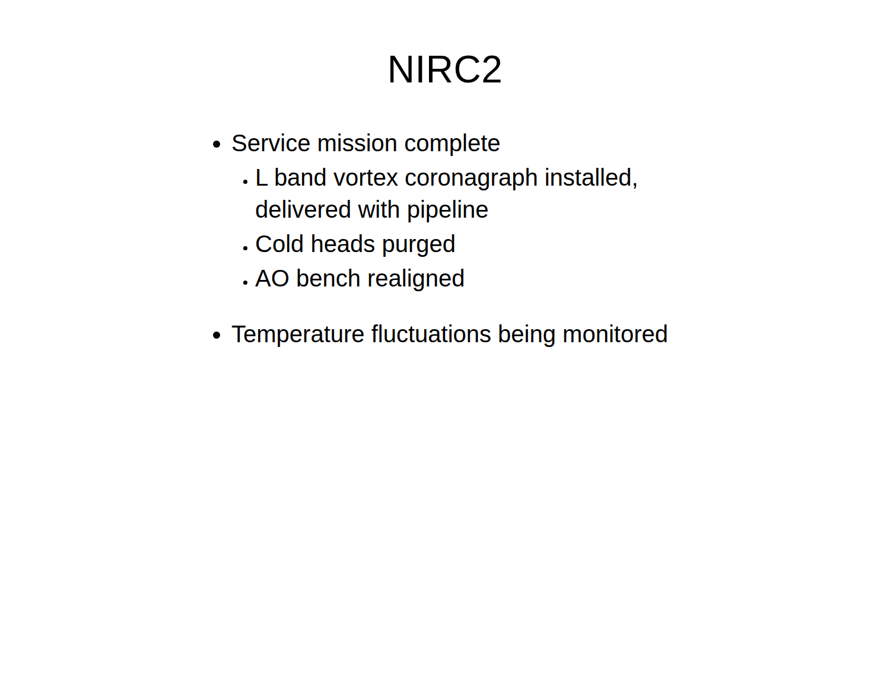NIRC2
Service mission complete
L band vortex coronagraph installed, delivered with pipeline
Cold heads purged
AO bench realigned
Temperature fluctuations being monitored